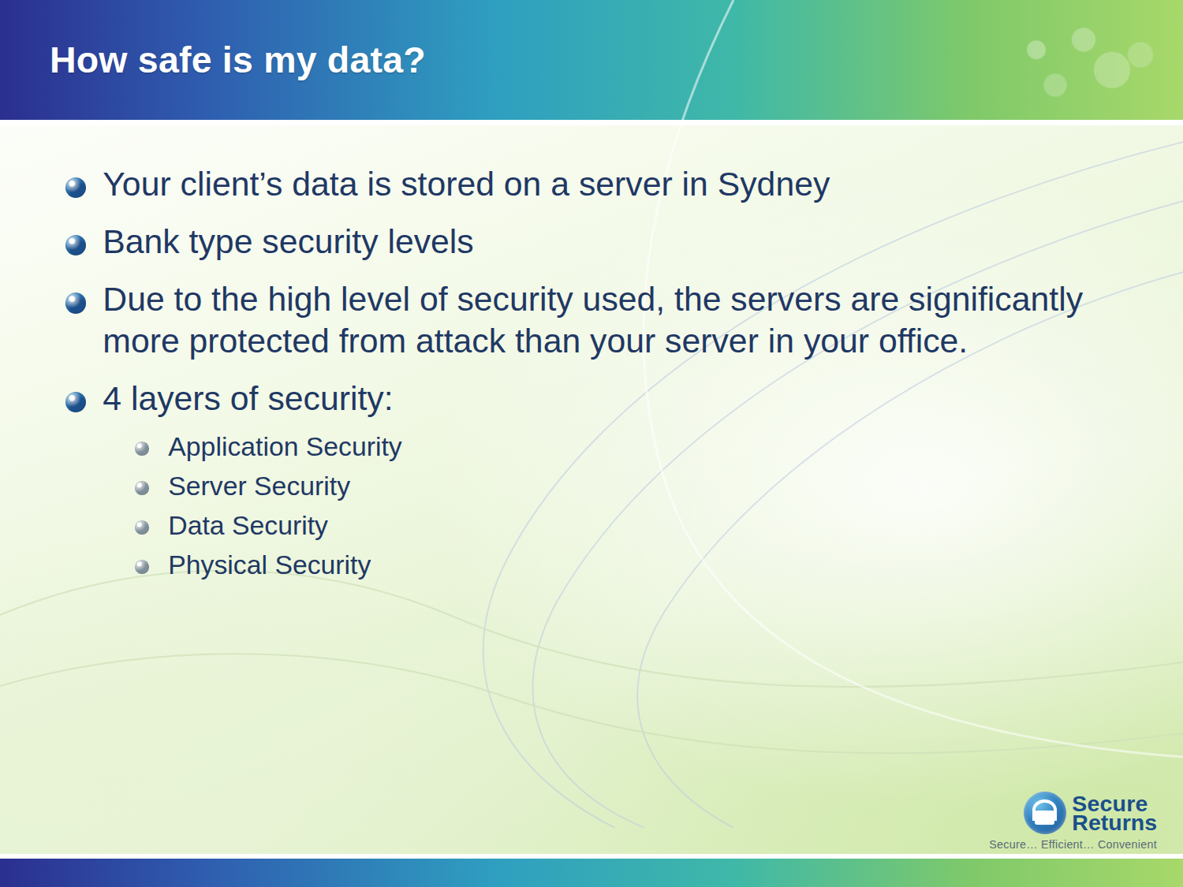How safe is my data?
Your client’s data is stored on a server in Sydney
Bank type security levels
Due to the high level of security used, the servers are significantly more protected from attack than your server in your office.
4 layers of security:
Application Security
Server Security
Data Security
Physical Security
Secure Returns
Secure… Efficient… Convenient